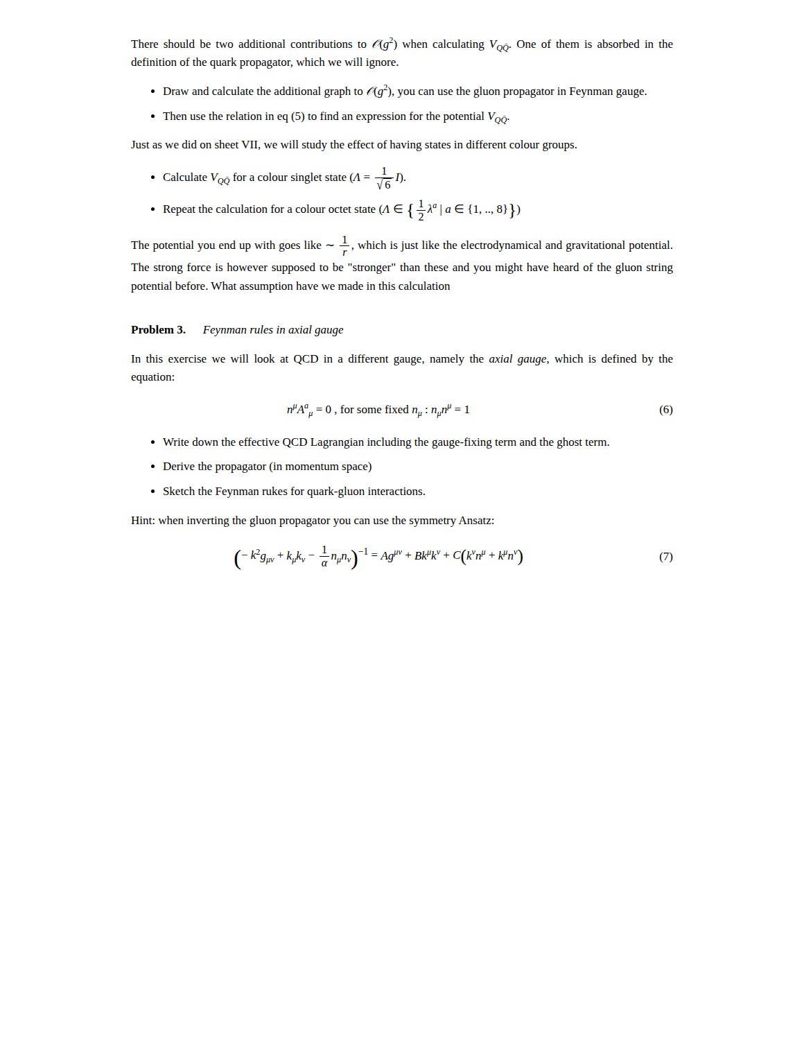There should be two additional contributions to 𝒪(g2) when calculating VQQ̄. One of them is absorbed in the definition of the quark propagator, which we will ignore.
Draw and calculate the additional graph to 𝒪(g2), you can use the gluon propagator in Feynman gauge.
Then use the relation in eq (5) to find an expression for the potential VQQ̄.
Just as we did on sheet VII, we will study the effect of having states in different colour groups.
Calculate VQQ̄ for a colour singlet state (Λ = 1√6 I).
Repeat the calculation for a colour octet state (Λ ∈ {12 λa | a ∈ {1, .., 8}})
The potential you end up with goes like ∼ 1 r, which is just like the electrodynamical and gravitational potential. The strong force is however supposed to be "stronger" than these and you might have heard of the gluon string potential before. What assumption have we made in this calculation
Problem 3. Feynman rules in axial gauge
In this exercise we will look at QCD in a different gauge, namely the axial gauge, which is defined by the equation:
nμAaμ = 0 , for some fixed nμ : nμnμ = 1
(6)
Write down the effective QCD Lagrangian including the gauge-fixing term and the ghost term.
Derive the propagator (in momentum space)
Sketch the Feynman rukes for quark-gluon interactions.
Hint: when inverting the gluon propagator you can use the symmetry Ansatz:
(− k2gμν + kμkν − 1 α nμnν)−1 = Agμν + Bkμkν + C(kνnμ + kμnν)
(7)